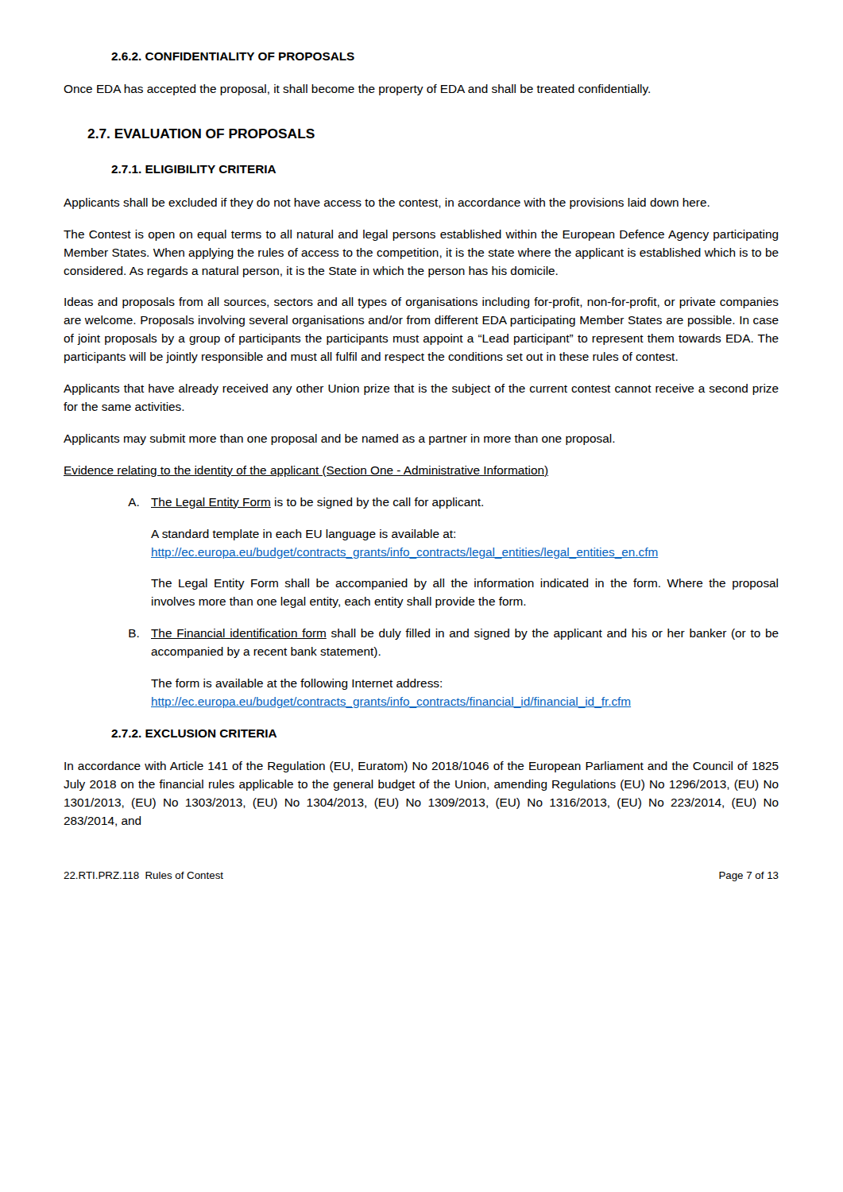2.6.2. CONFIDENTIALITY OF PROPOSALS
Once EDA has accepted the proposal, it shall become the property of EDA and shall be treated confidentially.
2.7. EVALUATION OF PROPOSALS
2.7.1. ELIGIBILITY CRITERIA
Applicants shall be excluded if they do not have access to the contest, in accordance with the provisions laid down here.
The Contest is open on equal terms to all natural and legal persons established within the European Defence Agency participating Member States. When applying the rules of access to the competition, it is the state where the applicant is established which is to be considered. As regards a natural person, it is the State in which the person has his domicile.
Ideas and proposals from all sources, sectors and all types of organisations including for-profit, non-for-profit, or private companies are welcome. Proposals involving several organisations and/or from different EDA participating Member States are possible. In case of joint proposals by a group of participants the participants must appoint a “Lead participant” to represent them towards EDA. The participants will be jointly responsible and must all fulfil and respect the conditions set out in these rules of contest.
Applicants that have already received any other Union prize that is the subject of the current contest cannot receive a second prize for the same activities.
Applicants may submit more than one proposal and be named as a partner in more than one proposal.
Evidence relating to the identity of the applicant (Section One - Administrative Information)
The Legal Entity Form is to be signed by the call for applicant.
A standard template in each EU language is available at:
http://ec.europa.eu/budget/contracts_grants/info_contracts/legal_entities/legal_entities_en.cfm
The Legal Entity Form shall be accompanied by all the information indicated in the form. Where the proposal involves more than one legal entity, each entity shall provide the form.
The Financial identification form shall be duly filled in and signed by the applicant and his or her banker (or to be accompanied by a recent bank statement).
The form is available at the following Internet address:
http://ec.europa.eu/budget/contracts_grants/info_contracts/financial_id/financial_id_fr.cfm
2.7.2. EXCLUSION CRITERIA
In accordance with Article 141 of the Regulation (EU, Euratom) No 2018/1046 of the European Parliament and the Council of 1825 July 2018 on the financial rules applicable to the general budget of the Union, amending Regulations (EU) No 1296/2013, (EU) No 1301/2013, (EU) No 1303/2013, (EU) No 1304/2013, (EU) No 1309/2013, (EU) No 1316/2013, (EU) No 223/2014, (EU) No 283/2014, and
22.RTI.PRZ.118 Rules of Contest Page 7 of 13